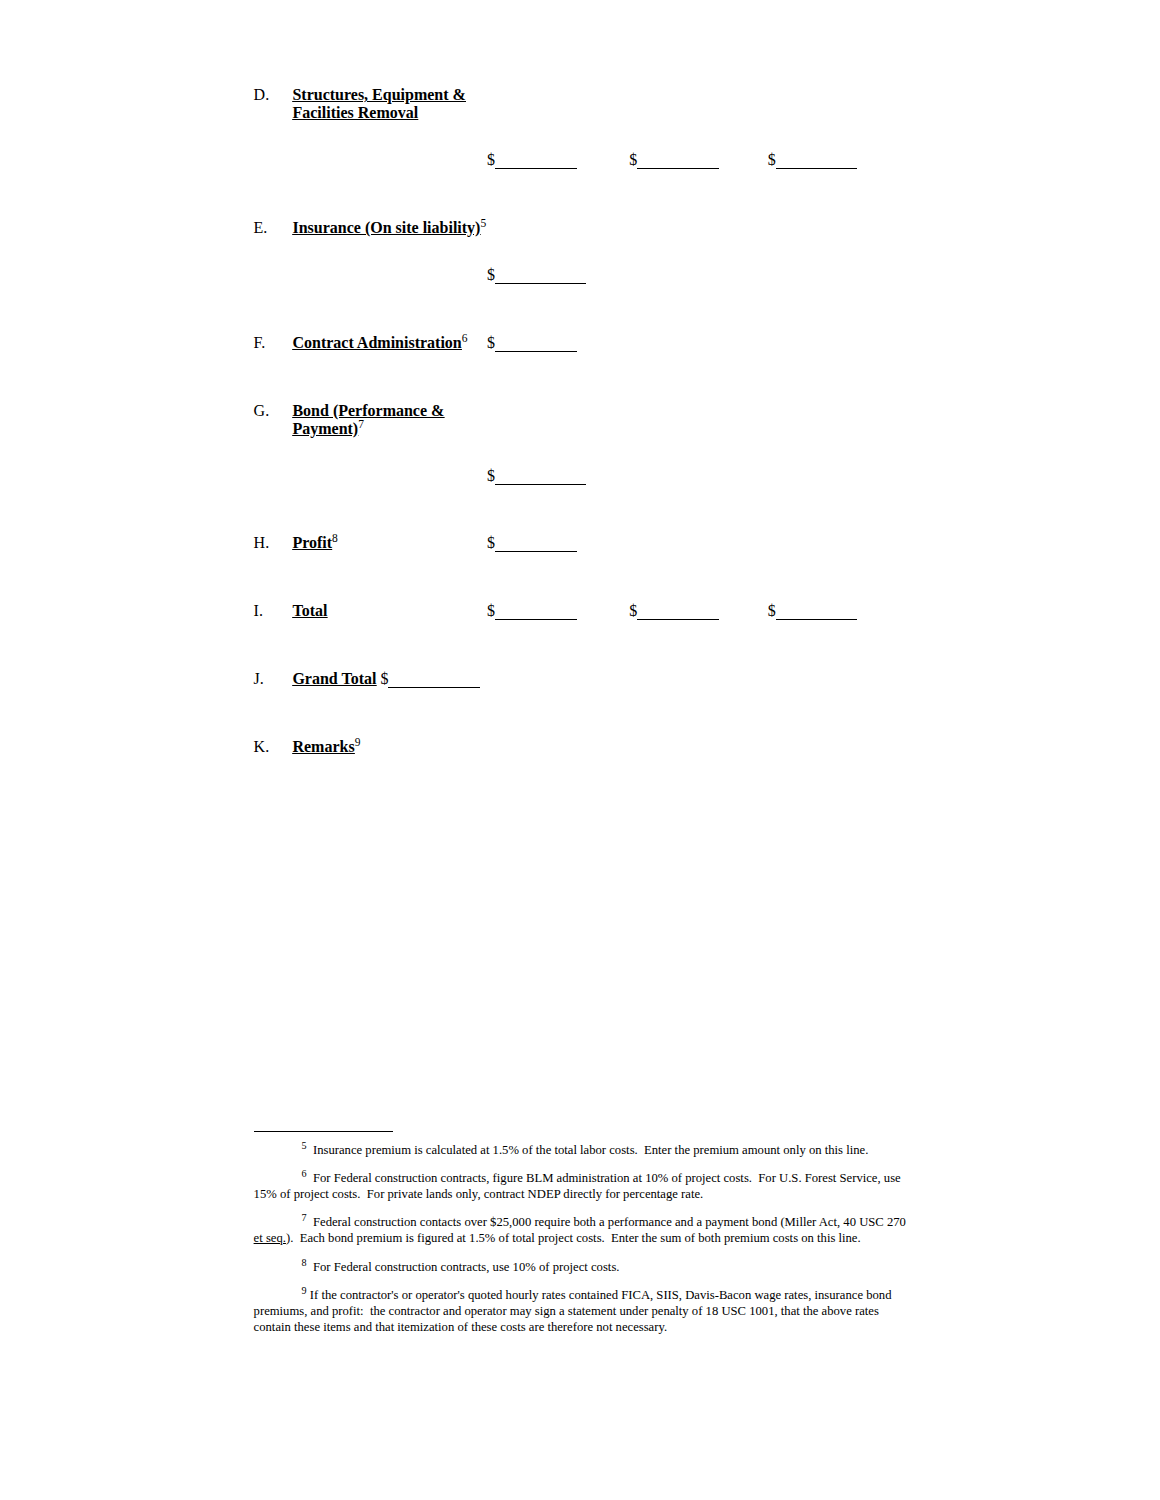| D. | Structures, Equipment & Facilities Removal | | | |
| | | $ | $ | $ |
| E. | Insurance (On site liability) 5 | | | |
| | | $ | | |
| F. | Contract Administration 6 | $ | | |
| G. | Bond (Performance & Payment) 7 | | | |
| | | $ | | |
| H. | Profit 8 | $ | | |
| I. | Total | $ | $ | $ |
| J. | Grand Total $ | | | |
| K. | Remarks 9 | | | |
5 Insurance premium is calculated at 1.5% of the total labor costs. Enter the premium amount only on this line.
6 For Federal construction contracts, figure BLM administration at 10% of project costs. For U.S. Forest Service, use 15% of project costs. For private lands only, contract NDEP directly for percentage rate.
7 Federal construction contacts over $25,000 require both a performance and a payment bond (Miller Act, 40 USC 270 et seq.). Each bond premium is figured at 1.5% of total project costs. Enter the sum of both premium costs on this line.
8 For Federal construction contracts, use 10% of project costs.
9 If the contractor's or operator's quoted hourly rates contained FICA, SIIS, Davis-Bacon wage rates, insurance bond premiums, and profit: the contractor and operator may sign a statement under penalty of 18 USC 1001, that the above rates contain these items and that itemization of these costs are therefore not necessary.